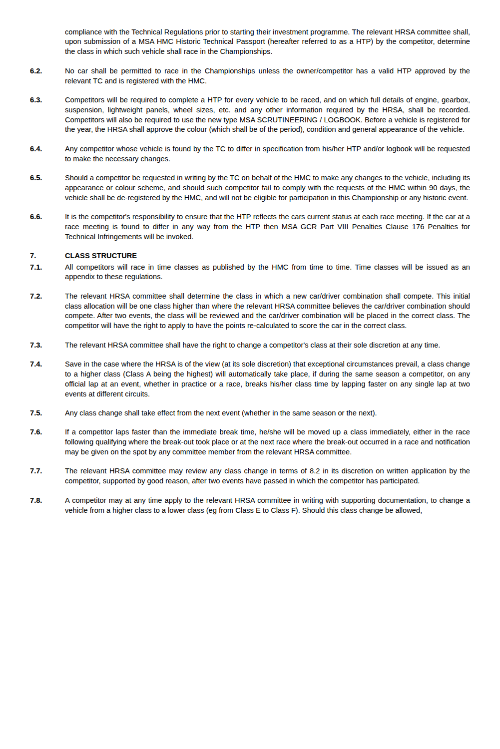compliance with the Technical Regulations prior to starting their investment programme. The relevant HRSA committee shall, upon submission of a MSA HMC Historic Technical Passport (hereafter referred to as a HTP) by the competitor, determine the class in which such vehicle shall race in the Championships.
6.2.
No car shall be permitted to race in the Championships unless the owner/competitor has a valid HTP approved by the relevant TC and is registered with the HMC.
6.3.
Competitors will be required to complete a HTP for every vehicle to be raced, and on which full details of engine, gearbox, suspension, lightweight panels, wheel sizes, etc. and any other information required by the HRSA, shall be recorded. Competitors will also be required to use the new type MSA SCRUTINEERING / LOGBOOK. Before a vehicle is registered for the year, the HRSA shall approve the colour (which shall be of the period), condition and general appearance of the vehicle.
6.4.
Any competitor whose vehicle is found by the TC to differ in specification from his/her HTP and/or logbook will be requested to make the necessary changes.
6.5.
Should a competitor be requested in writing by the TC on behalf of the HMC to make any changes to the vehicle, including its appearance or colour scheme, and should such competitor fail to comply with the requests of the HMC within 90 days, the vehicle shall be de-registered by the HMC, and will not be eligible for participation in this Championship or any historic event.
6.6.
It is the competitor's responsibility to ensure that the HTP reflects the cars current status at each race meeting. If the car at a race meeting is found to differ in any way from the HTP then MSA GCR Part VIII Penalties Clause 176 Penalties for Technical Infringements will be invoked.
7.
CLASS STRUCTURE
7.1.
All competitors will race in time classes as published by the HMC from time to time. Time classes will be issued as an appendix to these regulations.
7.2.
The relevant HRSA committee shall determine the class in which a new car/driver combination shall compete. This initial class allocation will be one class higher than where the relevant HRSA committee believes the car/driver combination should compete. After two events, the class will be reviewed and the car/driver combination will be placed in the correct class. The competitor will have the right to apply to have the points re-calculated to score the car in the correct class.
7.3.
The relevant HRSA committee shall have the right to change a competitor's class at their sole discretion at any time.
7.4.
Save in the case where the HRSA is of the view (at its sole discretion) that exceptional circumstances prevail, a class change to a higher class (Class A being the highest) will automatically take place, if during the same season a competitor, on any official lap at an event, whether in practice or a race, breaks his/her class time by lapping faster on any single lap at two events at different circuits.
7.5.
Any class change shall take effect from the next event (whether in the same season or the next).
7.6.
If a competitor laps faster than the immediate break time, he/she will be moved up a class immediately, either in the race following qualifying where the break-out took place or at the next race where the break-out occurred in a race and notification may be given on the spot by any committee member from the relevant HRSA committee.
7.7.
The relevant HRSA committee may review any class change in terms of 8.2 in its discretion on written application by the competitor, supported by good reason, after two events have passed in which the competitor has participated.
7.8.
A competitor may at any time apply to the relevant HRSA committee in writing with supporting documentation, to change a vehicle from a higher class to a lower class (eg from Class E to Class F). Should this class change be allowed,